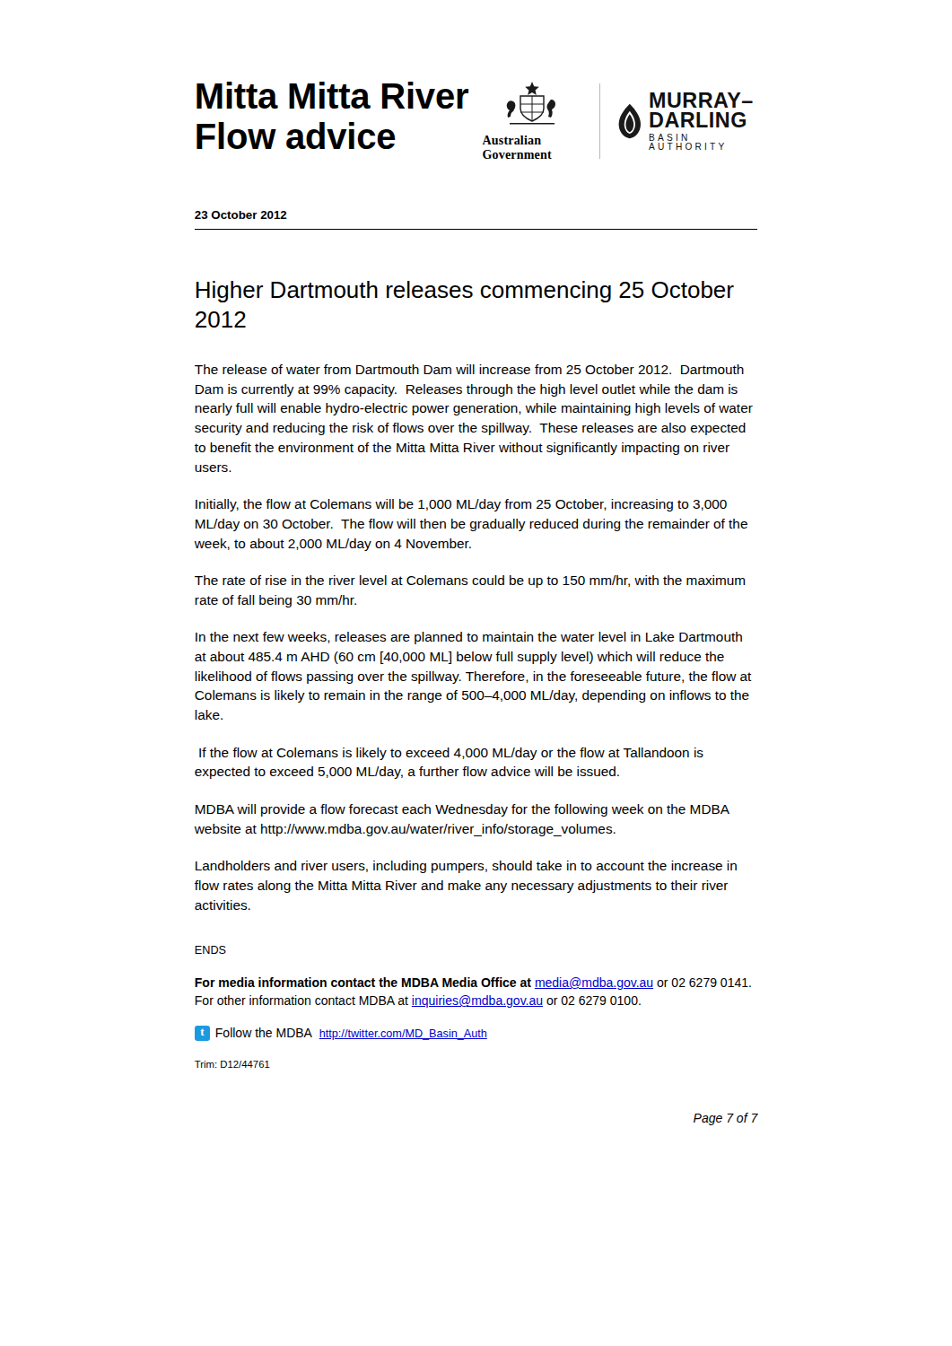Mitta Mitta River
Flow advice
Australian Government
MURRAY–
DARLING
BASIN AUTHORITY
23 October 2012
Higher Dartmouth releases commencing 25 October 2012
The release of water from Dartmouth Dam will increase from 25 October 2012. Dartmouth Dam is currently at 99% capacity. Releases through the high level outlet while the dam is nearly full will enable hydro-electric power generation, while maintaining high levels of water security and reducing the risk of flows over the spillway. These releases are also expected to benefit the environment of the Mitta Mitta River without significantly impacting on river users.
Initially, the flow at Colemans will be 1,000 ML/day from 25 October, increasing to 3,000 ML/day on 30 October. The flow will then be gradually reduced during the remainder of the week, to about 2,000 ML/day on 4 November.
The rate of rise in the river level at Colemans could be up to 150 mm/hr, with the maximum rate of fall being 30 mm/hr.
In the next few weeks, releases are planned to maintain the water level in Lake Dartmouth at about 485.4 m AHD (60 cm [40,000 ML] below full supply level) which will reduce the likelihood of flows passing over the spillway. Therefore, in the foreseeable future, the flow at Colemans is likely to remain in the range of 500–4,000 ML/day, depending on inflows to the lake.
If the flow at Colemans is likely to exceed 4,000 ML/day or the flow at Tallandoon is expected to exceed 5,000 ML/day, a further flow advice will be issued.
MDBA will provide a flow forecast each Wednesday for the following week on the MDBA website at http://www.mdba.gov.au/water/river_info/storage_volumes.
Landholders and river users, including pumpers, should take in to account the increase in flow rates along the Mitta Mitta River and make any necessary adjustments to their river activities.
ENDS
For media information contact the MDBA Media Office at media@mdba.gov.au or 02 6279 0141. For other information contact MDBA at inquiries@mdba.gov.au or 02 6279 0100.
Follow the MDBA http://twitter.com/MD_Basin_Auth
Trim: D12/44761
Page 7 of 7